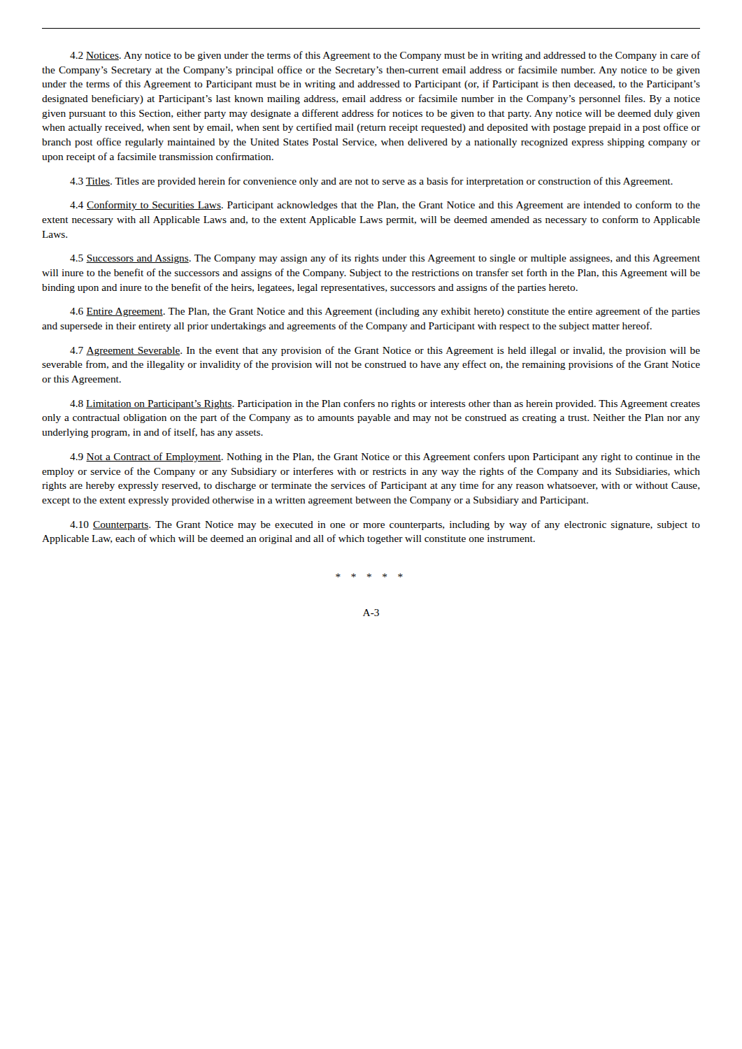4.2 Notices. Any notice to be given under the terms of this Agreement to the Company must be in writing and addressed to the Company in care of the Company’s Secretary at the Company’s principal office or the Secretary’s then-current email address or facsimile number. Any notice to be given under the terms of this Agreement to Participant must be in writing and addressed to Participant (or, if Participant is then deceased, to the Participant’s designated beneficiary) at Participant’s last known mailing address, email address or facsimile number in the Company’s personnel files. By a notice given pursuant to this Section, either party may designate a different address for notices to be given to that party. Any notice will be deemed duly given when actually received, when sent by email, when sent by certified mail (return receipt requested) and deposited with postage prepaid in a post office or branch post office regularly maintained by the United States Postal Service, when delivered by a nationally recognized express shipping company or upon receipt of a facsimile transmission confirmation.
4.3 Titles. Titles are provided herein for convenience only and are not to serve as a basis for interpretation or construction of this Agreement.
4.4 Conformity to Securities Laws. Participant acknowledges that the Plan, the Grant Notice and this Agreement are intended to conform to the extent necessary with all Applicable Laws and, to the extent Applicable Laws permit, will be deemed amended as necessary to conform to Applicable Laws.
4.5 Successors and Assigns. The Company may assign any of its rights under this Agreement to single or multiple assignees, and this Agreement will inure to the benefit of the successors and assigns of the Company. Subject to the restrictions on transfer set forth in the Plan, this Agreement will be binding upon and inure to the benefit of the heirs, legatees, legal representatives, successors and assigns of the parties hereto.
4.6 Entire Agreement. The Plan, the Grant Notice and this Agreement (including any exhibit hereto) constitute the entire agreement of the parties and supersede in their entirety all prior undertakings and agreements of the Company and Participant with respect to the subject matter hereof.
4.7 Agreement Severable. In the event that any provision of the Grant Notice or this Agreement is held illegal or invalid, the provision will be severable from, and the illegality or invalidity of the provision will not be construed to have any effect on, the remaining provisions of the Grant Notice or this Agreement.
4.8 Limitation on Participant’s Rights. Participation in the Plan confers no rights or interests other than as herein provided. This Agreement creates only a contractual obligation on the part of the Company as to amounts payable and may not be construed as creating a trust. Neither the Plan nor any underlying program, in and of itself, has any assets.
4.9 Not a Contract of Employment. Nothing in the Plan, the Grant Notice or this Agreement confers upon Participant any right to continue in the employ or service of the Company or any Subsidiary or interferes with or restricts in any way the rights of the Company and its Subsidiaries, which rights are hereby expressly reserved, to discharge or terminate the services of Participant at any time for any reason whatsoever, with or without Cause, except to the extent expressly provided otherwise in a written agreement between the Company or a Subsidiary and Participant.
4.10 Counterparts. The Grant Notice may be executed in one or more counterparts, including by way of any electronic signature, subject to Applicable Law, each of which will be deemed an original and all of which together will constitute one instrument.
* * * * *
A-3